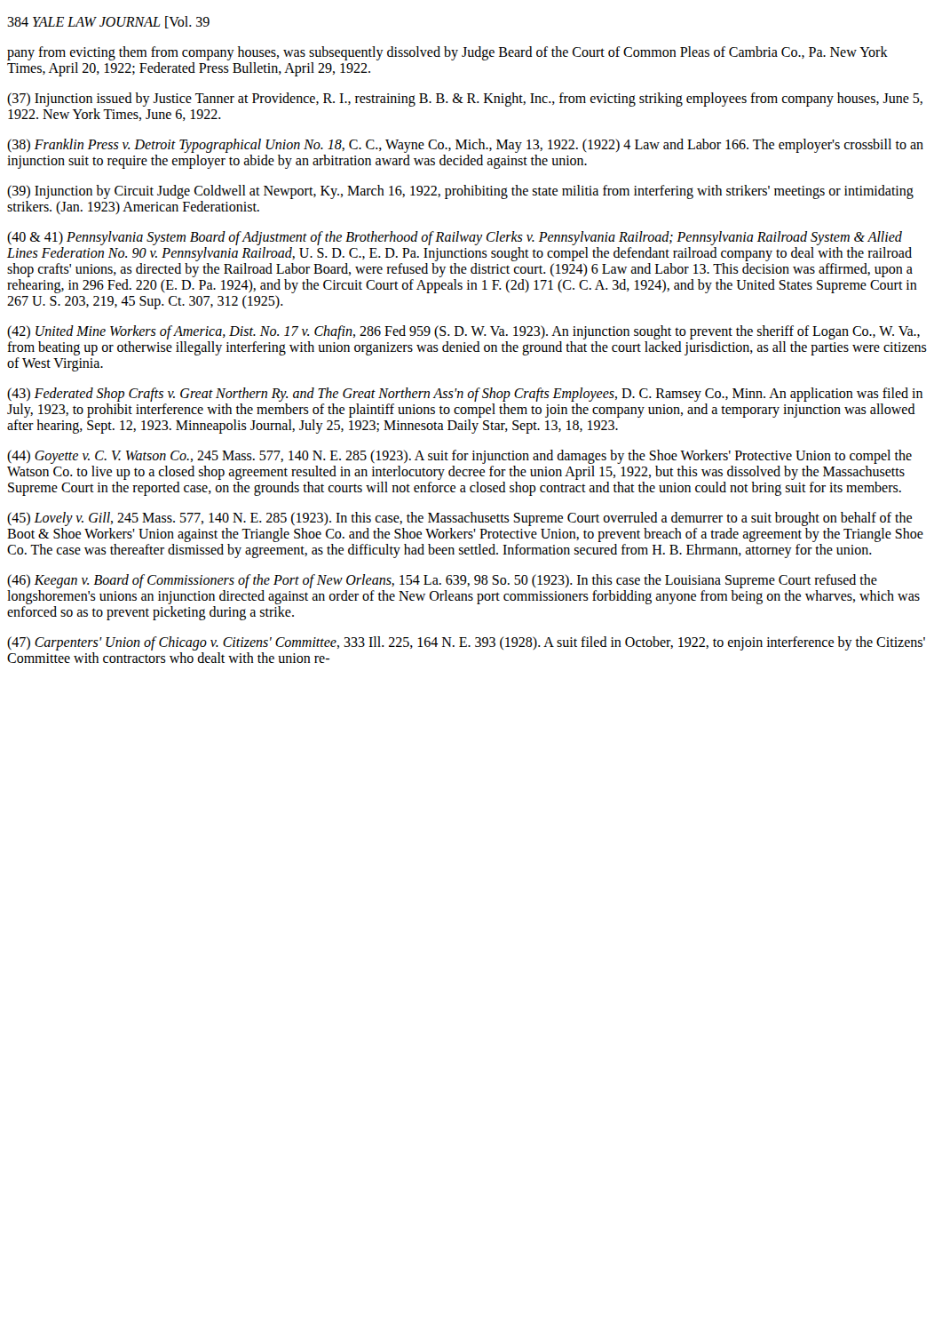384 YALE LAW JOURNAL [Vol. 39
pany from evicting them from company houses, was subsequently dissolved by Judge Beard of the Court of Common Pleas of Cambria Co., Pa. New York Times, April 20, 1922; Federated Press Bulletin, April 29, 1922.
(37) Injunction issued by Justice Tanner at Providence, R. I., restraining B. B. & R. Knight, Inc., from evicting striking employees from company houses, June 5, 1922. New York Times, June 6, 1922.
(38) Franklin Press v. Detroit Typographical Union No. 18, C. C., Wayne Co., Mich., May 13, 1922. (1922) 4 Law and Labor 166. The employer's crossbill to an injunction suit to require the employer to abide by an arbitration award was decided against the union.
(39) Injunction by Circuit Judge Coldwell at Newport, Ky., March 16, 1922, prohibiting the state militia from interfering with strikers' meetings or intimidating strikers. (Jan. 1923) American Federationist.
(40 & 41) Pennsylvania System Board of Adjustment of the Brotherhood of Railway Clerks v. Pennsylvania Railroad; Pennsylvania Railroad System & Allied Lines Federation No. 90 v. Pennsylvania Railroad, U. S. D. C., E. D. Pa. Injunctions sought to compel the defendant railroad company to deal with the railroad shop crafts' unions, as directed by the Railroad Labor Board, were refused by the district court. (1924) 6 Law and Labor 13. This decision was affirmed, upon a rehearing, in 296 Fed. 220 (E. D. Pa. 1924), and by the Circuit Court of Appeals in 1 F. (2d) 171 (C. C. A. 3d, 1924), and by the United States Supreme Court in 267 U. S. 203, 219, 45 Sup. Ct. 307, 312 (1925).
(42) United Mine Workers of America, Dist. No. 17 v. Chafin, 286 Fed 959 (S. D. W. Va. 1923). An injunction sought to prevent the sheriff of Logan Co., W. Va., from beating up or otherwise illegally interfering with union organizers was denied on the ground that the court lacked jurisdiction, as all the parties were citizens of West Virginia.
(43) Federated Shop Crafts v. Great Northern Ry. and The Great Northern Ass'n of Shop Crafts Employees, D. C. Ramsey Co., Minn. An application was filed in July, 1923, to prohibit interference with the members of the plaintiff unions to compel them to join the company union, and a temporary injunction was allowed after hearing, Sept. 12, 1923. Minneapolis Journal, July 25, 1923; Minnesota Daily Star, Sept. 13, 18, 1923.
(44) Goyette v. C. V. Watson Co., 245 Mass. 577, 140 N. E. 285 (1923). A suit for injunction and damages by the Shoe Workers' Protective Union to compel the Watson Co. to live up to a closed shop agreement resulted in an interlocutory decree for the union April 15, 1922, but this was dissolved by the Massachusetts Supreme Court in the reported case, on the grounds that courts will not enforce a closed shop contract and that the union could not bring suit for its members.
(45) Lovely v. Gill, 245 Mass. 577, 140 N. E. 285 (1923). In this case, the Massachusetts Supreme Court overruled a demurrer to a suit brought on behalf of the Boot & Shoe Workers' Union against the Triangle Shoe Co. and the Shoe Workers' Protective Union, to prevent breach of a trade agreement by the Triangle Shoe Co. The case was thereafter dismissed by agreement, as the difficulty had been settled. Information secured from H. B. Ehrmann, attorney for the union.
(46) Keegan v. Board of Commissioners of the Port of New Orleans, 154 La. 639, 98 So. 50 (1923). In this case the Louisiana Supreme Court refused the longshoremen's unions an injunction directed against an order of the New Orleans port commissioners forbidding anyone from being on the wharves, which was enforced so as to prevent picketing during a strike.
(47) Carpenters' Union of Chicago v. Citizens' Committee, 333 Ill. 225, 164 N. E. 393 (1928). A suit filed in October, 1922, to enjoin interference by the Citizens' Committee with contractors who dealt with the union re-